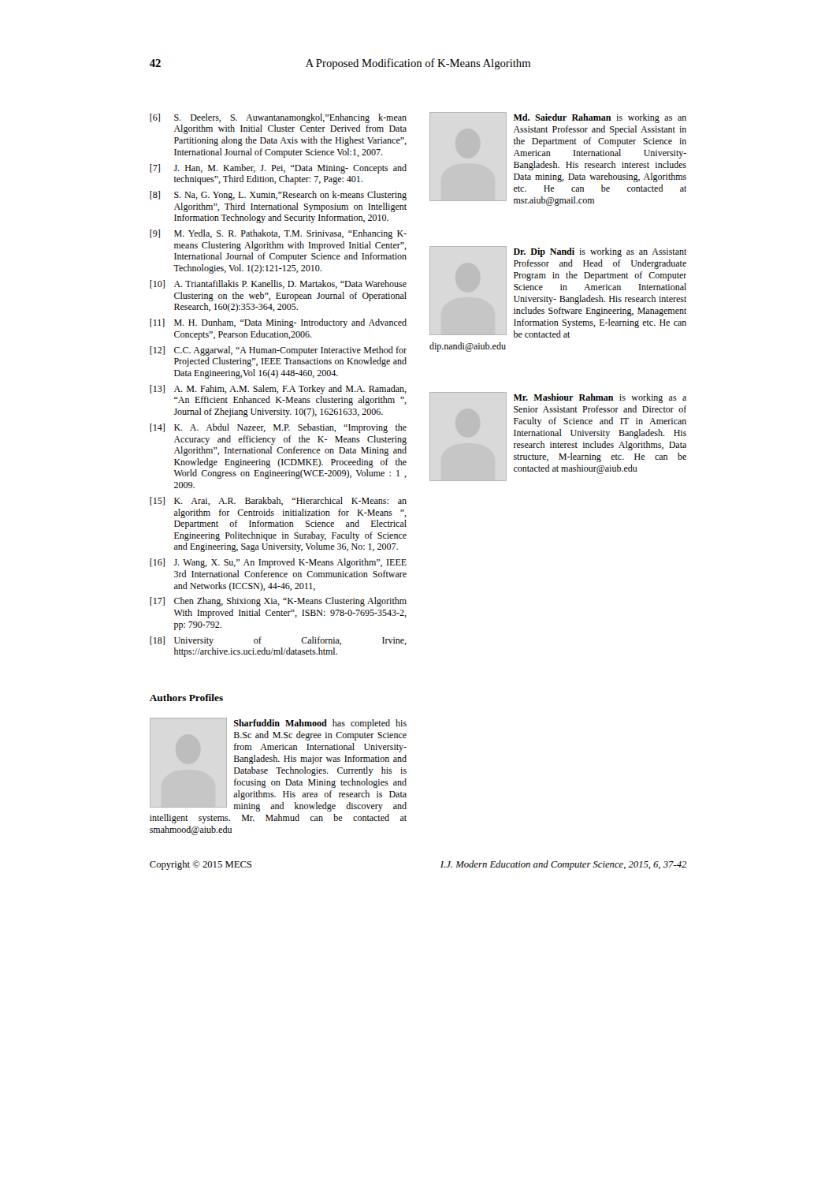42
A Proposed Modification of K-Means Algorithm
[6] S. Deelers, S. Auwantanamongkol,”Enhancing k-mean Algorithm with Initial Cluster Center Derived from Data Partitioning along the Data Axis with the Highest Variance”, International Journal of Computer Science Vol:1, 2007.
[7] J. Han, M. Kamber, J. Pei, “Data Mining- Concepts and techniques”, Third Edition, Chapter: 7, Page: 401.
[8] S. Na, G. Yong, L. Xumin,”Research on k-means Clustering Algorithm”, Third International Symposium on Intelligent Information Technology and Security Information, 2010.
[9] M. Yedla, S. R. Pathakota, T.M. Srinivasa, “Enhancing K-means Clustering Algorithm with Improved Initial Center”, International Journal of Computer Science and Information Technologies, Vol. 1(2):121-125, 2010.
[10] A. Triantafillakis P. Kanellis, D. Martakos, “Data Warehouse Clustering on the web”, European Journal of Operational Research, 160(2):353-364, 2005.
[11] M. H. Dunham, “Data Mining- Introductory and Advanced Concepts”, Pearson Education,2006.
[12] C.C. Aggarwal, “A Human-Computer Interactive Method for Projected Clustering”, IEEE Transactions on Knowledge and Data Engineering,Vol 16(4) 448-460, 2004.
[13] A. M. Fahim, A.M. Salem, F.A Torkey and M.A. Ramadan, “An Efficient Enhanced K-Means clustering algorithm ”, Journal of Zhejiang University. 10(7), 16261633, 2006.
[14] K. A. Abdul Nazeer, M.P. Sebastian, “Improving the Accuracy and efficiency of the K- Means Clustering Algorithm”, International Conference on Data Mining and Knowledge Engineering (ICDMKE). Proceeding of the World Congress on Engineering(WCE-2009), Volume : 1 , 2009.
[15] K. Arai, A.R. Barakbah, “Hierarchical K-Means: an algorithm for Centroids initialization for K-Means ”, Department of Information Science and Electrical Engineering Politechnique in Surabay, Faculty of Science and Engineering, Saga University, Volume 36, No: 1, 2007.
[16] J. Wang, X. Su,” An Improved K-Means Algorithm”, IEEE 3rd International Conference on Communication Software and Networks (ICCSN), 44-46, 2011,
[17] Chen Zhang, Shixiong Xia, “K-Means Clustering Algorithm With Improved Initial Center”, ISBN: 978-0-7695-3543-2, pp: 790-792.
[18] University of California, Irvine, https://archive.ics.uci.edu/ml/datasets.html.
Authors Profiles
Sharfuddin Mahmood has completed his B.Sc and M.Sc degree in Computer Science from American International University- Bangladesh. His major was Information and Database Technologies. Currently his is focusing on Data Mining technologies and algorithms. His area of research is Data mining and knowledge discovery and intelligent systems. Mr. Mahmud can be contacted at smahmood@aiub.edu
Md. Saiedur Rahaman is working as an Assistant Professor and Special Assistant in the Department of Computer Science in American International University- Bangladesh. His research interest includes Data mining, Data warehousing, Algorithms etc. He can be contacted at msr.aiub@gmail.com
Dr. Dip Nandi is working as an Assistant Professor and Head of Undergraduate Program in the Department of Computer Science in American International University- Bangladesh. His research interest includes Software Engineering, Management Information Systems, E-learning etc. He can be contacted at
dip.nandi@aiub.edu
Mr. Mashiour Rahman is working as a Senior Assistant Professor and Director of Faculty of Science and IT in American International University Bangladesh. His research interest includes Algorithms, Data structure, M-learning etc. He can be contacted at mashiour@aiub.edu
Copyright © 2015 MECS
I.J. Modern Education and Computer Science, 2015, 6, 37-42